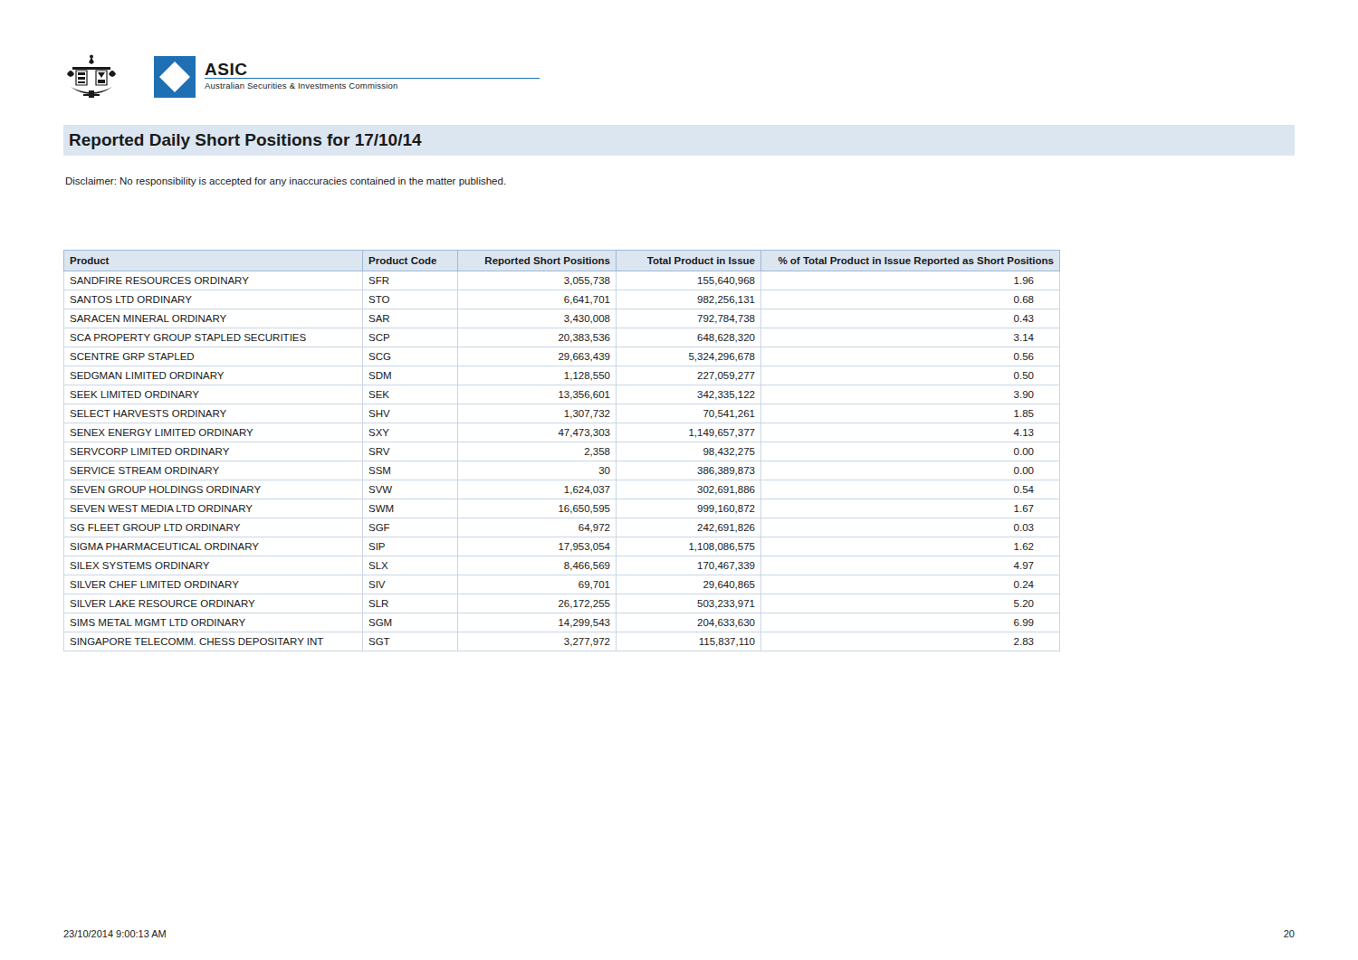ASIC
Australian Securities & Investments Commission
Reported Daily Short Positions for 17/10/14
Disclaimer: No responsibility is accepted for any inaccuracies contained in the matter published.
| Product | Product Code | Reported Short Positions | Total Product in Issue | % of Total Product in Issue Reported as Short Positions |
| --- | --- | --- | --- | --- |
| SANDFIRE RESOURCES ORDINARY | SFR | 3,055,738 | 155,640,968 | 1.96 |
| SANTOS LTD ORDINARY | STO | 6,641,701 | 982,256,131 | 0.68 |
| SARACEN MINERAL ORDINARY | SAR | 3,430,008 | 792,784,738 | 0.43 |
| SCA PROPERTY GROUP STAPLED SECURITIES | SCP | 20,383,536 | 648,628,320 | 3.14 |
| SCENTRE GRP STAPLED | SCG | 29,663,439 | 5,324,296,678 | 0.56 |
| SEDGMAN LIMITED ORDINARY | SDM | 1,128,550 | 227,059,277 | 0.50 |
| SEEK LIMITED ORDINARY | SEK | 13,356,601 | 342,335,122 | 3.90 |
| SELECT HARVESTS ORDINARY | SHV | 1,307,732 | 70,541,261 | 1.85 |
| SENEX ENERGY LIMITED ORDINARY | SXY | 47,473,303 | 1,149,657,377 | 4.13 |
| SERVCORP LIMITED ORDINARY | SRV | 2,358 | 98,432,275 | 0.00 |
| SERVICE STREAM ORDINARY | SSM | 30 | 386,389,873 | 0.00 |
| SEVEN GROUP HOLDINGS ORDINARY | SVW | 1,624,037 | 302,691,886 | 0.54 |
| SEVEN WEST MEDIA LTD ORDINARY | SWM | 16,650,595 | 999,160,872 | 1.67 |
| SG FLEET GROUP LTD ORDINARY | SGF | 64,972 | 242,691,826 | 0.03 |
| SIGMA PHARMACEUTICAL ORDINARY | SIP | 17,953,054 | 1,108,086,575 | 1.62 |
| SILEX SYSTEMS ORDINARY | SLX | 8,466,569 | 170,467,339 | 4.97 |
| SILVER CHEF LIMITED ORDINARY | SIV | 69,701 | 29,640,865 | 0.24 |
| SILVER LAKE RESOURCE ORDINARY | SLR | 26,172,255 | 503,233,971 | 5.20 |
| SIMS METAL MGMT LTD ORDINARY | SGM | 14,299,543 | 204,633,630 | 6.99 |
| SINGAPORE TELECOMM. CHESS DEPOSITARY INT | SGT | 3,277,972 | 115,837,110 | 2.83 |
23/10/2014 9:00:13 AM 20